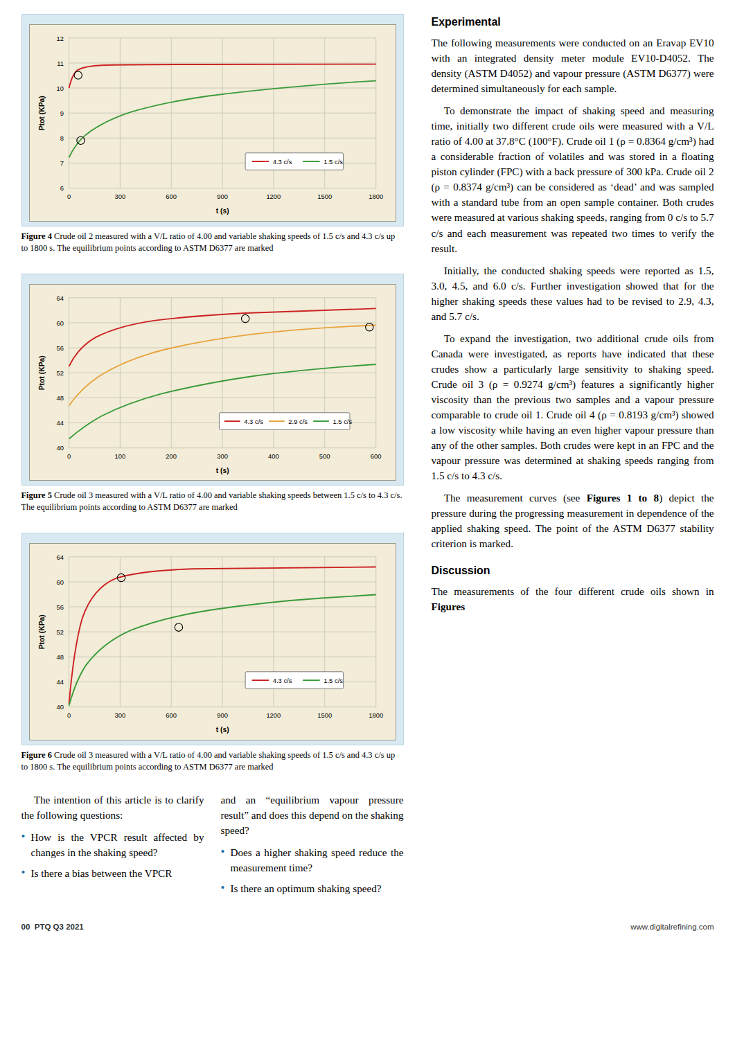12 11 10 9 8 7 6 0 300 600 900 1200 1500 1800 t (s) Ptot (KPa) 4.3 c/s 1.5 c/s
Figure 4 Crude oil 2 measured with a V/L ratio of 4.00 and variable shaking speeds of 1.5 c/s and 4.3 c/s up to 1800 s. The equilibrium points according to ASTM D6377 are marked
64 60 56 52 48 44 40 0 100 200 300 400 500 600 t (s) Ptot (KPa) 4.3 c/s 2.9 c/s 1.5 c/s
Figure 5 Crude oil 3 measured with a V/L ratio of 4.00 and variable shaking speeds between 1.5 c/s to 4.3 c/s. The equilibrium points according to ASTM D6377 are marked
64 60 56 52 48 44 40 0 300 600 900 1200 1500 1800 t (s) Ptot (KPa) 4.3 c/s 1.5 c/s
Figure 6 Crude oil 3 measured with a V/L ratio of 4.00 and variable shaking speeds of 1.5 c/s and 4.3 c/s up to 1800 s. The equilibrium points according to ASTM D6377 are marked
The intention of this article is to clarify the following questions:
How is the VPCR result affected by changes in the shaking speed?
Is there a bias between the VPCR
and an “equilibrium vapour pressure result” and does this depend on the shaking speed?
Does a higher shaking speed reduce the measurement time?
Is there an optimum shaking speed?
Experimental
The following measurements were conducted on an Eravap EV10 with an integrated density meter module EV10-D4052. The density (ASTM D4052) and vapour pressure (ASTM D6377) were determined simultaneously for each sample.
To demonstrate the impact of shaking speed and measuring time, initially two different crude oils were measured with a V/L ratio of 4.00 at 37.8°C (100°F). Crude oil 1 (ρ = 0.8364 g/cm³) had a considerable fraction of volatiles and was stored in a floating piston cylinder (FPC) with a back pressure of 300 kPa. Crude oil 2 (ρ = 0.8374 g/cm³) can be considered as ‘dead’ and was sampled with a standard tube from an open sample container. Both crudes were measured at various shaking speeds, ranging from 0 c/s to 5.7 c/s and each measurement was repeated two times to verify the result.
Initially, the conducted shaking speeds were reported as 1.5, 3.0, 4.5, and 6.0 c/s. Further investigation showed that for the higher shaking speeds these values had to be revised to 2.9, 4.3, and 5.7 c/s.
To expand the investigation, two additional crude oils from Canada were investigated, as reports have indicated that these crudes show a particularly large sensitivity to shaking speed. Crude oil 3 (ρ = 0.9274 g/cm³) features a significantly higher viscosity than the previous two samples and a vapour pressure comparable to crude oil 1. Crude oil 4 (ρ = 0.8193 g/cm³) showed a low viscosity while having an even higher vapour pressure than any of the other samples. Both crudes were kept in an FPC and the vapour pressure was determined at shaking speeds ranging from 1.5 c/s to 4.3 c/s.
The measurement curves (see Figures 1 to 8) depict the pressure during the progressing measurement in dependence of the applied shaking speed. The point of the ASTM D6377 stability criterion is marked.
Discussion
The measurements of the four different crude oils shown in Figures
00 PTQ Q3 2021
www.digitalrefining.com